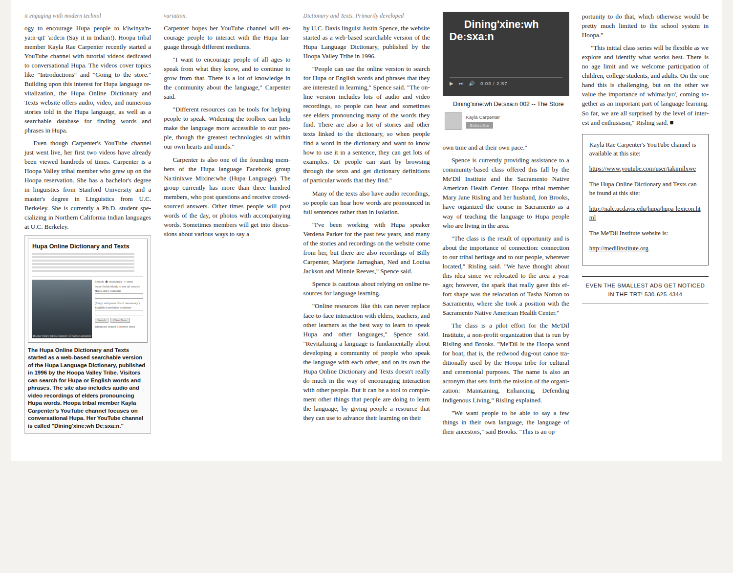it engaging with modern technol­
ogy to encourage Hupa people to k'iwinya'n-ya:n-qit' 'a:de:n (Say it in Indian!). Hoopa tribal member Kayla Rae Carpenter recently started a YouTube channel with tutorial videos dedicated to conversational Hupa. The videos cover topics like "Introductions" and "Going to the store." Building upon this interest for Hupa language revitalization, the Hupa Online Dictionary and Texts website offers audio, video, and numerous stories told in the Hupa language, as well as a searchable database for finding words and phrases in Hupa.
Even though Carpenter's YouTube channel just went live, her first two videos have already been viewed hundreds of times. Carpenter is a Hoopa Valley tribal member who grew up on the Hoopa reservation. She has a bachelor's degree in linguistics from Stanford University and a master's degree in Linguistics from U.C. Berkeley. She is currently a Ph.D. student specializing in Northern California Indian languages at U.C. Berkeley.
Hupa Online Dictionary and Texts
Hoopa Valley photo courtesy of Kayla Carpenter
Search ◉ dictionary ○ texts
leave fields blank to see all results
Hupa entry contains
(Copy and paste this if necessary.)
English translation contains
Search Clear Form
advanced search | browse texts
The Hupa Online Dictionary and Texts started as a web-based searchable version of the Hupa Language Dictionary, published in 1996 by the Hoopa Valley Tribe. Visitors can search for Hupa or English words and phrases. The site also includes audio and video recordings of elders pronouncing Hupa words. Hoopa tribal member Kayla Carpenter's YouTube channel focuses on conversational Hupa. Her YouTube channel is called "Dining'xine:wh De:sxa:n."
variation.
Carpenter hopes her YouTube channel will encourage people to interact with the Hupa language through different mediums.
"I want to encourage people of all ages to speak from what they know, and to continue to grow from that. There is a lot of knowledge in the community about the language," Carpenter said.
"Different resources can be tools for helping people to speak. Widening the toolbox can help make the language more accessible to our people, though the greatest technologies sit within our own hearts and minds."
Carpenter is also one of the founding members of the Hupa language Facebook group Na:tinixwe Mixine:whe (Hupa Language). The group currently has more than three hundred members, who post questions and receive crowd-sourced answers. Other times people will post words of the day, or photos with accompanying words. Sometimes members will get into discussions about various ways to say a
Dictionary and Texts. Primarily developed
by U.C. Davis linguist Justin Spence, the website started as a web-based searchable version of the Hupa Language Dictionary, published by the Hoopa Valley Tribe in 1996.
"People can use the online version to search for Hupa or English words and phrases that they are interested in learning," Spence said. "The online version includes lots of audio and video recordings, so people can hear and sometimes see elders pronouncing many of the words they find. There are also a lot of stories and other texts linked to the dictionary, so when people find a word in the dictionary and want to know how to use it in a sentence, they can get lots of examples. Or people can start by browsing through the texts and get dictionary definitions of particular words that they find."
Many of the texts also have audio recordings, so people can hear how words are pronounced in full sentences rather than in isolation.
"I've been working with Hupa speaker Verdena Parker for the past few years, and many of the stories and recordings on the website come from her, but there are also recordings of Billy Carpenter, Marjorie Jarnaghan, Ned and Louisa Jackson and Minnie Reeves," Spence said.
Spence is cautious about relying on online resources for language learning.
"Online resources like this can never replace face-to-face interaction with elders, teachers, and other learners as the best way to learn to speak Hupa and other languages," Spence said. "Revitalizing a language is fundamentally about developing a community of people who speak the language with each other, and on its own the Hupa Online Dictionary and Texts doesn't really do much in the way of encouraging interaction with other people. But it can be a tool to complement other things that people are doing to learn the language, by giving people a resource that they can use to advance their learning on their
Dining'xine:wh
De:sxa:n
▶ ⏭ 🔊 0:03 / 2:57
Dining'xine:wh De:sxa:n 002 -- The Store
Kayla Carpenter
Subscribe
own time and at their own pace."
Spence is currently providing assistance to a community-based class offered this fall by the Me'Dil Institute and the Sacramento Native American Health Center. Hoopa tribal member Mary Jane Risling and her husband, Jon Brooks, have organized the course in Sacramento as a way of teaching the language to Hupa people who are living in the area.
"The class is the result of opportunity and is about the importance of connection: connection to our tribal heritage and to our people, wherever located," Risling said. "We have thought about this idea since we relocated to the area a year ago; however, the spark that really gave this effort shape was the relocation of Tasha Norton to Sacramento, where she took a position with the Sacramento Native American Health Center."
The class is a pilot effort for the Me'Dil Institute, a non-profit organization that is run by Risling and Brooks. "Me'Dil is the Hoopa word for boat, that is, the redwood dug-out canoe traditionally used by the Hoopa tribe for cultural and ceremonial purposes. The name is also an acronym that sets forth the mission of the organization: Maintaining, Enhancing, Defending Indigenous Living," Risling explained.
"We want people to be able to say a few things in their own language, the language of their ancestors," said Brooks. "This is an op-
portunity to do that, which otherwise would be pretty much limited to the school system in Hoopa."
"This initial class series will be flexible as we explore and identify what works best. There is no age limit and we welcome participation of children, college students, and adults. On the one hand this is challenging, but on the other we value the importance of whima:lyo', coming together as an important part of language learning. So far, we are all surprised by the level of interest and enthusiasm," Risling said. ■
Kayla Rae Carpenter's YouTube channel is available at this site:
https://www.youtube.com/user/takimilxwe
The Hupa Online Dictionary and Texts can be found at this site:
http://nalc.ucdavis.edu/hupa/hupa-lexicon.html
The Me'Dil Institute website is:
http://medilinstitute.org
EVEN THE SMALLEST ADS GET NOTICED
IN THE TRT! 530-625-4344